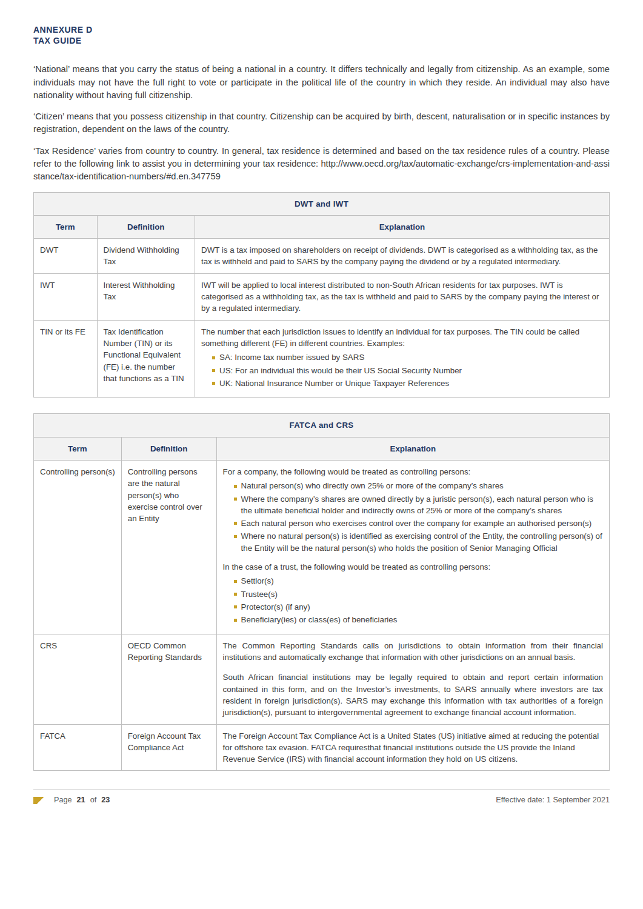ANNEXURE D
TAX GUIDE
‘National’ means that you carry the status of being a national in a country. It differs technically and legally from citizenship. As an example, some individuals may not have the full right to vote or participate in the political life of the country in which they reside. An individual may also have nationality without having full citizenship.
‘Citizen’ means that you possess citizenship in that country. Citizenship can be acquired by birth, descent, naturalisation or in specific instances by registration, dependent on the laws of the country.
‘Tax Residence’ varies from country to country. In general, tax residence is determined and based on the tax residence rules of a country. Please refer to the following link to assist you in determining your tax residence: http://www.oecd.org/tax/automatic-exchange/crs-implementation-and-assistance/tax-identification-numbers/#d.en.347759
DWT and IWT
| Term | Definition | Explanation |
| --- | --- | --- |
| DWT | Dividend Withholding Tax | DWT is a tax imposed on shareholders on receipt of dividends. DWT is categorised as a withholding tax, as the tax is withheld and paid to SARS by the company paying the dividend or by a regulated intermediary. |
| IWT | Interest Withholding Tax | IWT will be applied to local interest distributed to non-South African residents for tax purposes. IWT is categorised as a withholding tax, as the tax is withheld and paid to SARS by the company paying the interest or by a regulated intermediary. |
| TIN or its FE | Tax Identification Number (TIN) or its Functional Equivalent (FE) i.e. the number that functions as a TIN | The number that each jurisdiction issues to identify an individual for tax purposes. The TIN could be called something different (FE) in different countries. Examples: SA: Income tax number issued by SARS US: For an individual this would be their US Social Security Number UK: National Insurance Number or Unique Taxpayer References |
FATCA and CRS
| Term | Definition | Explanation |
| --- | --- | --- |
| Controlling person(s) | Controlling persons are the natural person(s) who exercise control over an Entity | For a company, the following would be treated as controlling persons: Natural person(s) who directly own 25% or more of the company’s shares Where the company’s shares are owned directly by a juristic person(s), each natural person who is the ultimate beneficial holder and indirectly owns of 25% or more of the company’s shares Each natural person who exercises control over the company for example an authorised person(s) Where no natural person(s) is identified as exercising control of the Entity, the controlling person(s) of the Entity will be the natural person(s) who holds the position of Senior Managing Official In the case of a trust, the following would be treated as controlling persons: Settlor(s) Trustee(s) Protector(s) (if any) Beneficiary(ies) or class(es) of beneficiaries |
| CRS | OECD Common Reporting Standards | The Common Reporting Standards calls on jurisdictions to obtain information from their financial institutions and automatically exchange that information with other jurisdictions on an annual basis. South African financial institutions may be legally required to obtain and report certain information contained in this form, and on the Investor’s investments, to SARS annually where investors are tax resident in foreign jurisdiction(s). SARS may exchange this information with tax authorities of a foreign jurisdiction(s), pursuant to intergovernmental agreement to exchange financial account information. |
| FATCA | Foreign Account Tax Compliance Act | The Foreign Account Tax Compliance Act is a United States (US) initiative aimed at reducing the potential for offshore tax evasion. FATCA requiresthat financial institutions outside the US provide the Inland Revenue Service (IRS) with financial account information they hold on US citizens. |
Page 21 of 23
Effective date: 1 September 2021